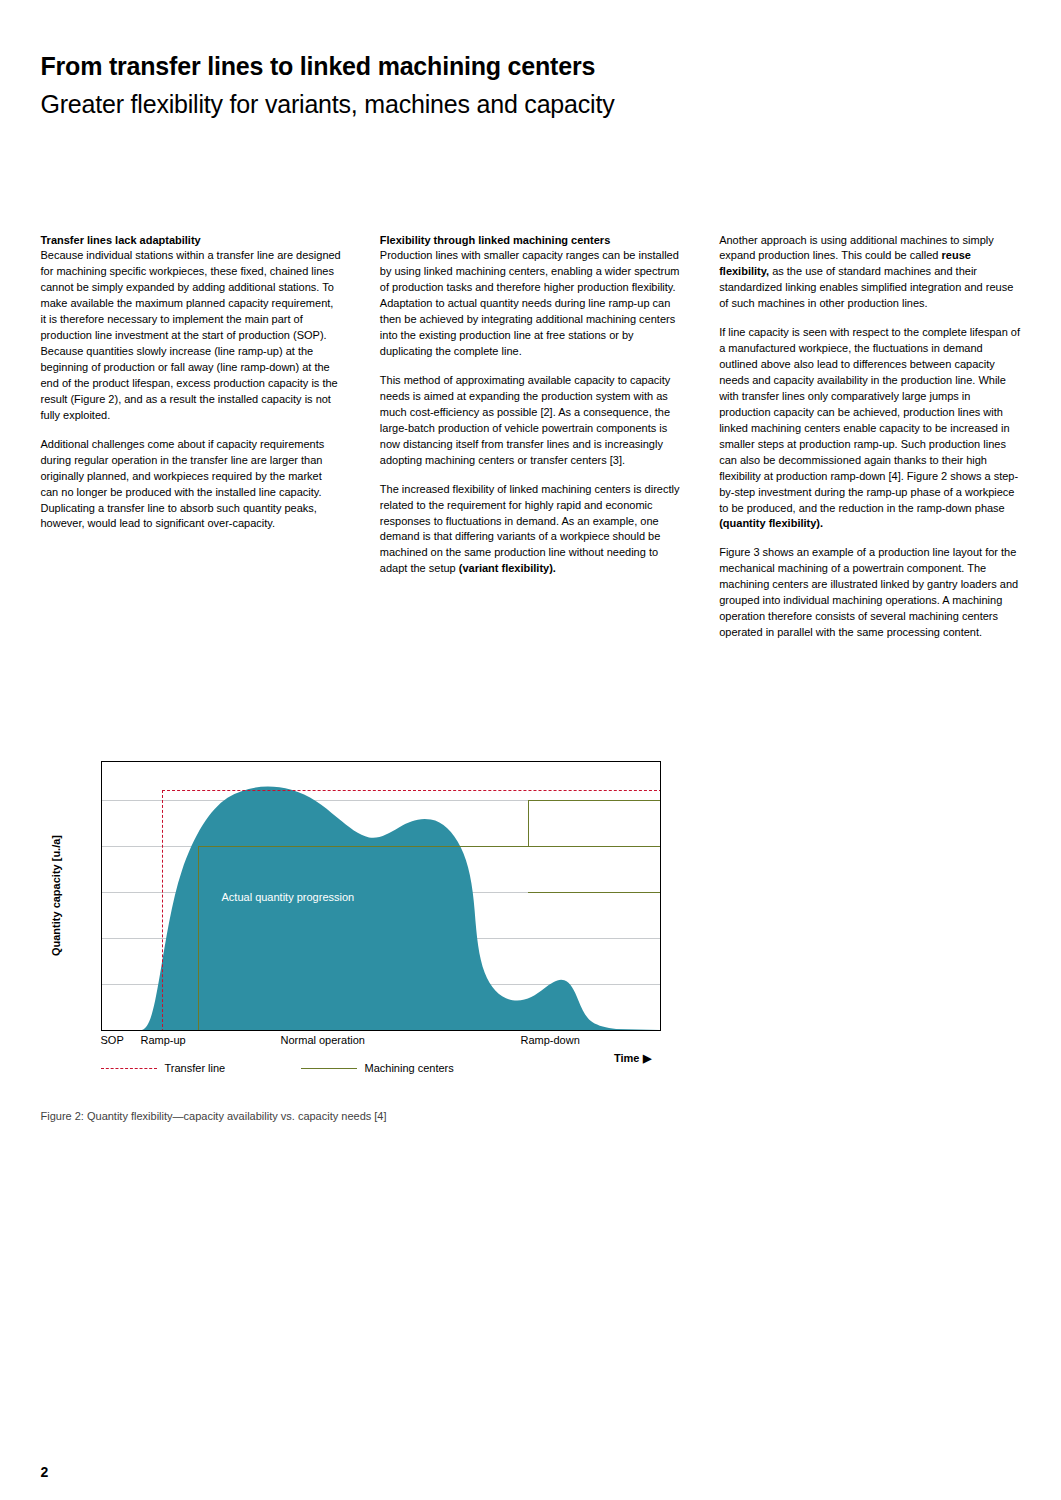From transfer lines to linked machining centers
Greater flexibility for variants, machines and capacity
Transfer lines lack adaptability
Because individual stations within a transfer line are designed for machining specific workpieces, these fixed, chained lines cannot be simply expanded by adding additional stations. To make available the maximum planned capacity requirement, it is therefore necessary to implement the main part of production line investment at the start of production (SOP). Because quantities slowly increase (line ramp-up) at the beginning of production or fall away (line ramp-down) at the end of the product lifespan, excess production capacity is the result (Figure 2), and as a result the installed capacity is not fully exploited.
Additional challenges come about if capacity requirements during regular operation in the transfer line are larger than originally planned, and workpieces required by the market can no longer be produced with the installed line capacity. Duplicating a transfer line to absorb such quantity peaks, however, would lead to significant over-capacity.
Flexibility through linked machining centers
Production lines with smaller capacity ranges can be installed by using linked machining centers, enabling a wider spectrum of production tasks and therefore higher production flexibility. Adaptation to actual quantity needs during line ramp-up can then be achieved by integrating additional machining centers into the existing production line at free stations or by duplicating the complete line.
This method of approximating available capacity to capacity needs is aimed at expanding the production system with as much cost-efficiency as possible [2]. As a consequence, the large-batch production of vehicle powertrain components is now distancing itself from transfer lines and is increasingly adopting machining centers or transfer centers [3].
The increased flexibility of linked machining centers is directly related to the requirement for highly rapid and economic responses to fluctuations in demand. As an example, one demand is that differing variants of a workpiece should be machined on the same production line without needing to adapt the setup (variant flexibility).
Another approach is using additional machines to simply expand production lines. This could be called reuse flexibility, as the use of standard machines and their standardized linking enables simplified integration and reuse of such machines in other production lines.
If line capacity is seen with respect to the complete lifespan of a manufactured workpiece, the fluctuations in demand outlined above also lead to differences between capacity needs and capacity availability in the production line. While with transfer lines only comparatively large jumps in production capacity can be achieved, production lines with linked machining centers enable capacity to be increased in smaller steps at production ramp-up. Such production lines can also be decommissioned again thanks to their high flexibility at production ramp-down [4]. Figure 2 shows a step-by-step investment during the ramp-up phase of a workpiece to be produced, and the reduction in the ramp-down phase (quantity flexibility).
Figure 3 shows an example of a production line layout for the mechanical machining of a powertrain component. The machining centers are illustrated linked by gantry loaders and grouped into individual machining operations. A machining operation therefore consists of several machining centers operated in parallel with the same processing content.
Quantity capacity [u./a]
Actual quantity progression
SOP Ramp-up Normal operation Ramp-down
Time ▶
Transfer line
Machining centers
Figure 2: Quantity flexibility—capacity availability vs. capacity needs [4]
2